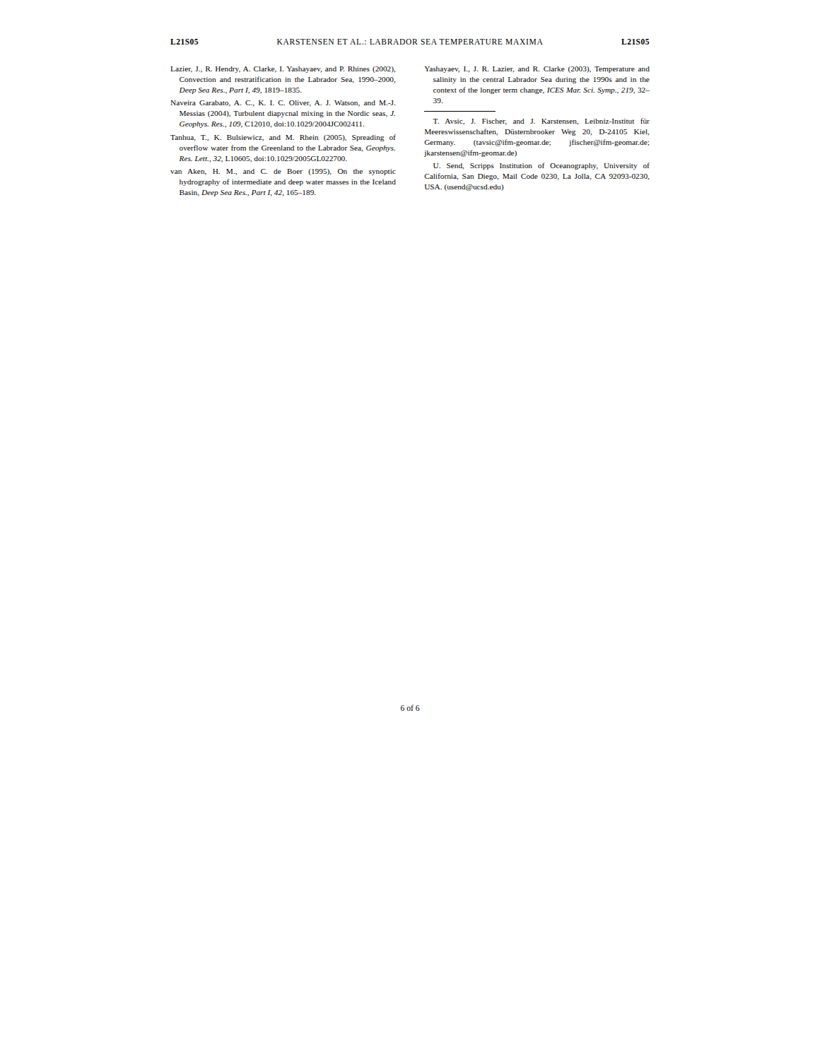L21S05 KARSTENSEN ET AL.: LABRADOR SEA TEMPERATURE MAXIMA L21S05
Lazier, J., R. Hendry, A. Clarke, I. Yashayaev, and P. Rhines (2002), Convection and restratification in the Labrador Sea, 1990–2000, Deep Sea Res., Part I, 49, 1819–1835.
Naveira Garabato, A. C., K. I. C. Oliver, A. J. Watson, and M.-J. Messias (2004), Turbulent diapycnal mixing in the Nordic seas, J. Geophys. Res., 109, C12010, doi:10.1029/2004JC002411.
Tanhua, T., K. Bulsiewicz, and M. Rhein (2005), Spreading of overflow water from the Greenland to the Labrador Sea, Geophys. Res. Lett., 32, L10605, doi:10.1029/2005GL022700.
van Aken, H. M., and C. de Boer (1995), On the synoptic hydrography of intermediate and deep water masses in the Iceland Basin, Deep Sea Res., Part I, 42, 165–189.
Yashayaev, I., J. R. Lazier, and R. Clarke (2003), Temperature and salinity in the central Labrador Sea during the 1990s and in the context of the longer term change, ICES Mar. Sci. Symp., 219, 32–39.
T. Avsic, J. Fischer, and J. Karstensen, Leibniz-Institut für Meereswissenschaften, Düsternbrooker Weg 20, D-24105 Kiel, Germany. (tavsic@ifm-geomar.de; jfischer@ifm-geomar.de; jkarstensen@ifm-geomar.de)
U. Send, Scripps Institution of Oceanography, University of California, San Diego, Mail Code 0230, La Jolla, CA 92093-0230, USA. (usend@ucsd.edu)
6 of 6